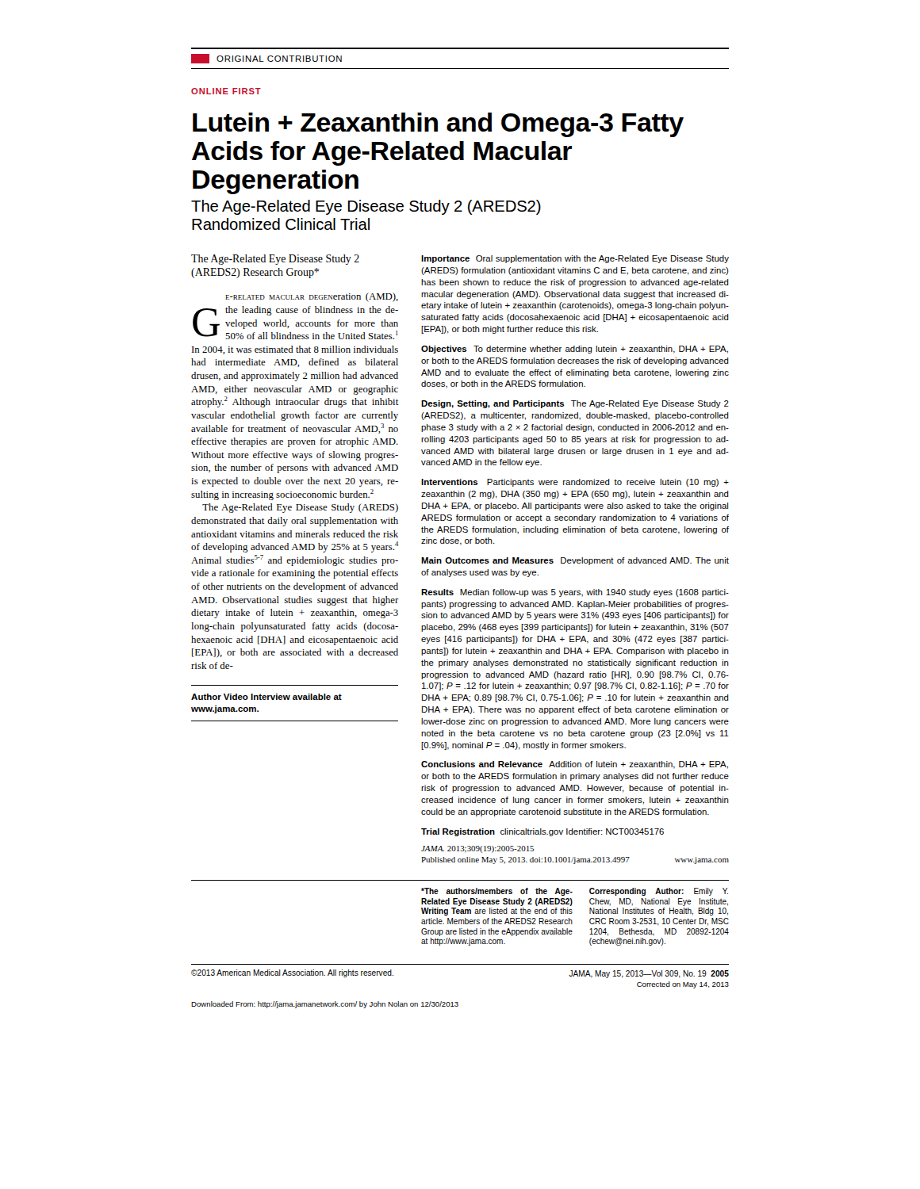ORIGINAL CONTRIBUTION
ONLINE FIRST
Lutein + Zeaxanthin and Omega-3 Fatty
Acids for Age-Related Macular Degeneration
The Age-Related Eye Disease Study 2 (AREDS2)
Randomized Clinical Trial
The Age-Related Eye Disease Study 2
(AREDS2) Research Group*
ge-related macular degeneration (AMD), the leading cause of blindness in the developed world, accounts for more than 50% of all blindness in the United States.1 In 2004, it was estimated that 8 million individuals had intermediate AMD, defined as bilateral drusen, and approximately 2 million had advanced AMD, either neovascular AMD or geographic atrophy.2 Although intraocular drugs that inhibit vascular endothelial growth factor are currently available for treatment of neovascular AMD,3 no effective therapies are proven for atrophic AMD. Without more effective ways of slowing progression, the number of persons with advanced AMD is expected to double over the next 20 years, resulting in increasing socioeconomic burden.2
The Age-Related Eye Disease Study (AREDS) demonstrated that daily oral supplementation with antioxidant vitamins and minerals reduced the risk of developing advanced AMD by 25% at 5 years.4 Animal studies5-7 and epidemiologic studies provide a rationale for examining the potential effects of other nutrients on the development of advanced AMD. Observational studies suggest that higher dietary intake of lutein + zeaxanthin, omega-3 long-chain polyunsaturated fatty acids (docosahexaenoic acid [DHA] and eicosapentaenoic acid [EPA]), or both are associated with a decreased risk of de-
Author Video Interview available at
www.jama.com.
Importance Oral supplementation with the Age-Related Eye Disease Study (AREDS) formulation (antioxidant vitamins C and E, beta carotene, and zinc) has been shown to reduce the risk of progression to advanced age-related macular degeneration (AMD). Observational data suggest that increased dietary intake of lutein + zeaxanthin (carotenoids), omega-3 long-chain polyunsaturated fatty acids (docosahexaenoic acid [DHA] + eicosapentaenoic acid [EPA]), or both might further reduce this risk.
Objectives To determine whether adding lutein + zeaxanthin, DHA + EPA, or both to the AREDS formulation decreases the risk of developing advanced AMD and to evaluate the effect of eliminating beta carotene, lowering zinc doses, or both in the AREDS formulation.
Design, Setting, and Participants The Age-Related Eye Disease Study 2 (AREDS2), a multicenter, randomized, double-masked, placebo-controlled phase 3 study with a 2 × 2 factorial design, conducted in 2006-2012 and enrolling 4203 participants aged 50 to 85 years at risk for progression to advanced AMD with bilateral large drusen or large drusen in 1 eye and advanced AMD in the fellow eye.
Interventions Participants were randomized to receive lutein (10 mg) + zeaxanthin (2 mg), DHA (350 mg) + EPA (650 mg), lutein + zeaxanthin and DHA + EPA, or placebo. All participants were also asked to take the original AREDS formulation or accept a secondary randomization to 4 variations of the AREDS formulation, including elimination of beta carotene, lowering of zinc dose, or both.
Main Outcomes and Measures Development of advanced AMD. The unit of analyses used was by eye.
Results Median follow-up was 5 years, with 1940 study eyes (1608 participants) progressing to advanced AMD. Kaplan-Meier probabilities of progression to advanced AMD by 5 years were 31% (493 eyes [406 participants]) for placebo, 29% (468 eyes [399 participants]) for lutein + zeaxanthin, 31% (507 eyes [416 participants]) for DHA + EPA, and 30% (472 eyes [387 participants]) for lutein + zeaxanthin and DHA + EPA. Comparison with placebo in the primary analyses demonstrated no statistically significant reduction in progression to advanced AMD (hazard ratio [HR], 0.90 [98.7% CI, 0.76-1.07]; P = .12 for lutein + zeaxanthin; 0.97 [98.7% CI, 0.82-1.16]; P = .70 for DHA + EPA; 0.89 [98.7% CI, 0.75-1.06]; P = .10 for lutein + zeaxanthin and DHA + EPA). There was no apparent effect of beta carotene elimination or lower-dose zinc on progression to advanced AMD. More lung cancers were noted in the beta carotene vs no beta carotene group (23 [2.0%] vs 11 [0.9%], nominal P = .04), mostly in former smokers.
Conclusions and Relevance Addition of lutein + zeaxanthin, DHA + EPA, or both to the AREDS formulation in primary analyses did not further reduce risk of progression to advanced AMD. However, because of potential increased incidence of lung cancer in former smokers, lutein + zeaxanthin could be an appropriate carotenoid substitute in the AREDS formulation.
Trial Registration clinicaltrials.gov Identifier: NCT00345176
JAMA. 2013;309(19):2005-2015
Published online May 5, 2013. doi:10.1001/jama.2013.4997 www.jama.com
*The authors/members of the Age-Related Eye Disease Study 2 (AREDS2) Writing Team are listed at the end of this article. Members of the AREDS2 Research Group are listed in the eAppendix available at http://www.jama.com.
Corresponding Author: Emily Y. Chew, MD, National Eye Institute, National Institutes of Health, Bldg 10, CRC Room 3-2531, 10 Center Dr, MSC 1204, Bethesda, MD 20892-1204 (echew@nei.nih.gov).
©2013 American Medical Association. All rights reserved.
JAMA, May 15, 2013—Vol 309, No. 19 2005
Corrected on May 14, 2013
Downloaded From: http://jama.jamanetwork.com/ by John Nolan on 12/30/2013